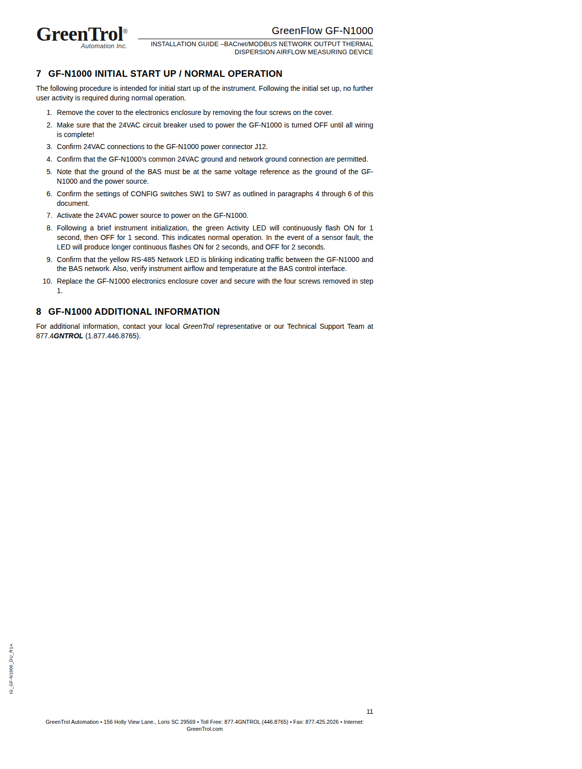GreenTrol®
Automation Inc.
GreenFlow GF-N1000
INSTALLATION GUIDE –BACnet/MODBUS NETWORK OUTPUT THERMAL
DISPERSION AIRFLOW MEASURING DEVICE
7 GF-N1000 INITIAL START UP / NORMAL OPERATION
The following procedure is intended for initial start up of the instrument. Following the initial set up, no further user activity is required during normal operation.
Remove the cover to the electronics enclosure by removing the four screws on the cover.
Make sure that the 24VAC circuit breaker used to power the GF-N1000 is turned OFF until all wiring is complete!
Confirm 24VAC connections to the GF-N1000 power connector J12.
Confirm that the GF-N1000’s common 24VAC ground and network ground connection are permitted.
Note that the ground of the BAS must be at the same voltage reference as the ground of the GF-N1000 and the power source.
Confirm the settings of CONFIG switches SW1 to SW7 as outlined in paragraphs 4 through 6 of this document.
Activate the 24VAC power source to power on the GF-N1000.
Following a brief instrument initialization, the green Activity LED will continuously flash ON for 1 second, then OFF for 1 second. This indicates normal operation. In the event of a sensor fault, the LED will produce longer continuous flashes ON for 2 seconds, and OFF for 2 seconds.
Confirm that the yellow RS-485 Network LED is blinking indicating traffic between the GF-N1000 and the BAS network. Also, verify instrument airflow and temperature at the BAS control interface.
Replace the GF-N1000 electronics enclosure cover and secure with the four screws removed in step 1.
8 GF-N1000 ADDITIONAL INFORMATION
For additional information, contact your local GreenTrol representative or our Technical Support Team at 877.4GNTROL (1.877.446.8765).
IG_GF-N1000_DU_R1A
11
GreenTrol Automation • 156 Holly View Lane., Loris SC 29569 • Toll Free: 877.4GNTROL (446.8765) • Fax: 877.425.2026 • Internet: GreenTrol.com